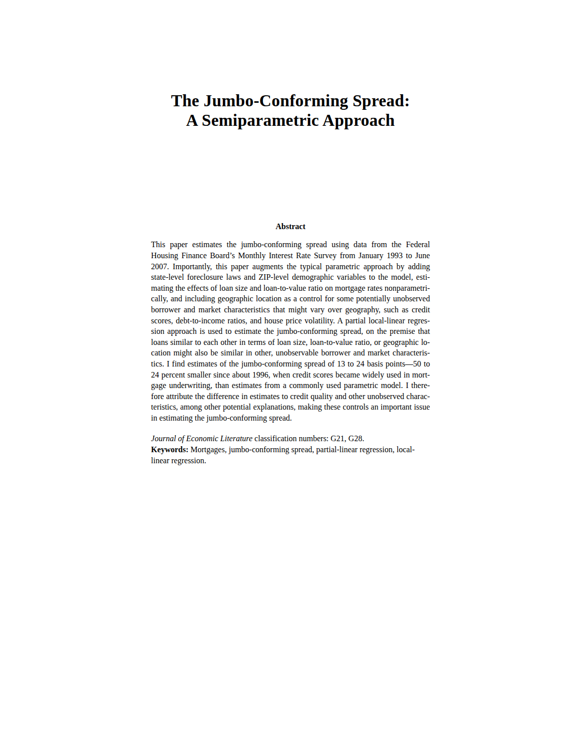The Jumbo-Conforming Spread:
A Semiparametric Approach
Abstract
This paper estimates the jumbo-conforming spread using data from the Federal Housing Finance Board’s Monthly Interest Rate Survey from January 1993 to June 2007. Importantly, this paper augments the typical parametric approach by adding state-level foreclosure laws and ZIP-level demographic variables to the model, estimating the effects of loan size and loan-to-value ratio on mortgage rates nonparametrically, and including geographic location as a control for some potentially unobserved borrower and market characteristics that might vary over geography, such as credit scores, debt-to-income ratios, and house price volatility. A partial local-linear regression approach is used to estimate the jumbo-conforming spread, on the premise that loans similar to each other in terms of loan size, loan-to-value ratio, or geographic location might also be similar in other, unobservable borrower and market characteristics. I find estimates of the jumbo-conforming spread of 13 to 24 basis points—50 to 24 percent smaller since about 1996, when credit scores became widely used in mortgage underwriting, than estimates from a commonly used parametric model. I therefore attribute the difference in estimates to credit quality and other unobserved characteristics, among other potential explanations, making these controls an important issue in estimating the jumbo-conforming spread.
Journal of Economic Literature classification numbers: G21, G28.
Keywords: Mortgages, jumbo-conforming spread, partial-linear regression, local-linear regression.